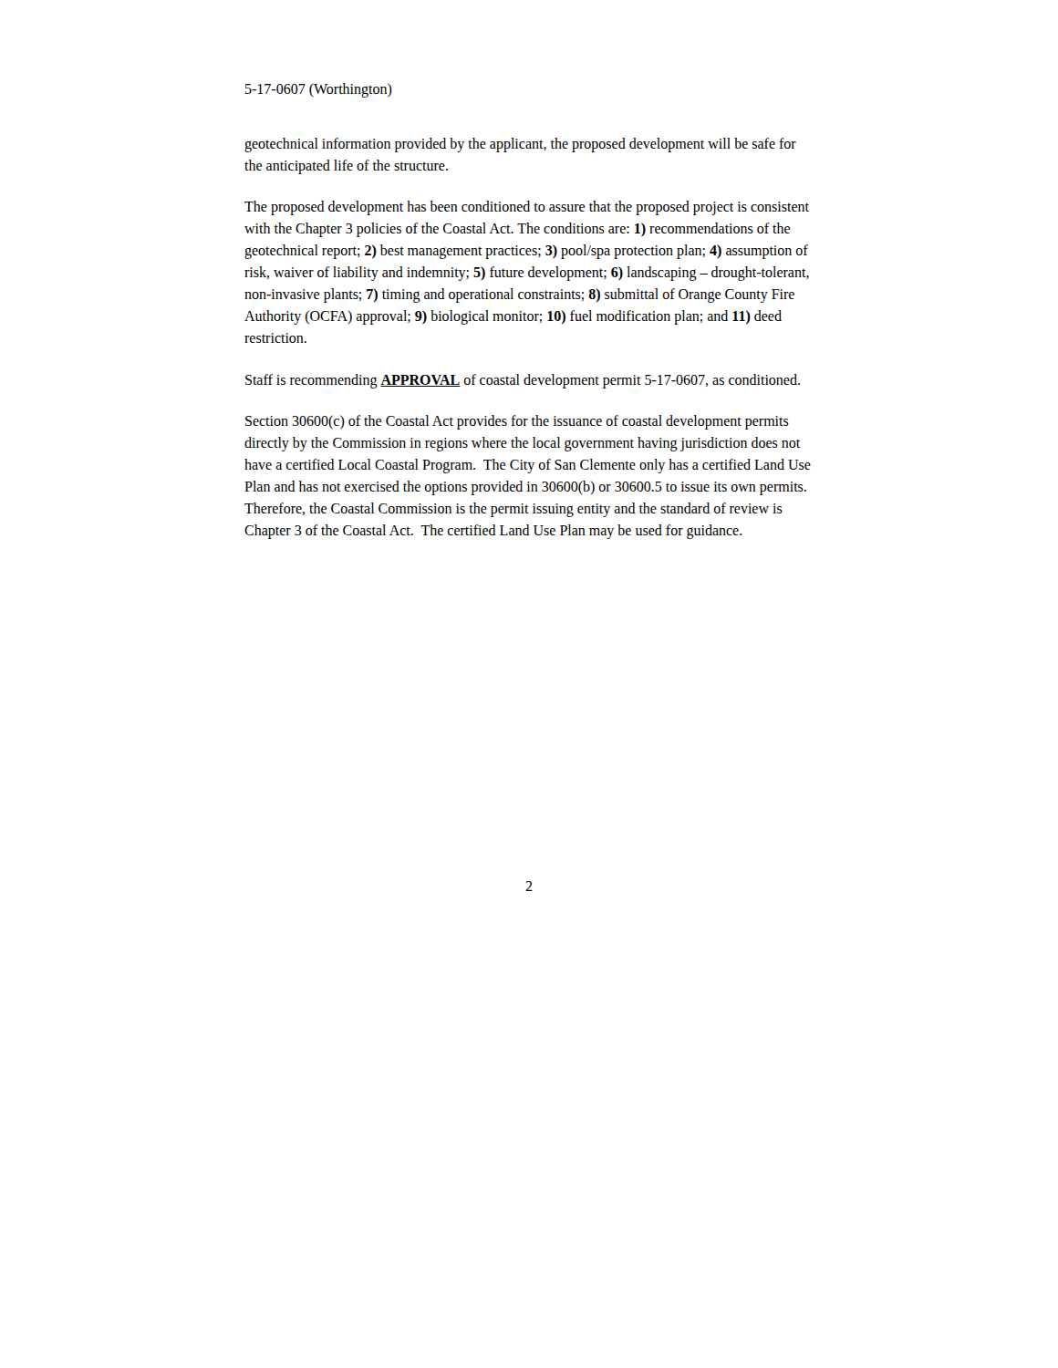5-17-0607 (Worthington)
geotechnical information provided by the applicant, the proposed development will be safe for the anticipated life of the structure.
The proposed development has been conditioned to assure that the proposed project is consistent with the Chapter 3 policies of the Coastal Act. The conditions are: 1) recommendations of the geotechnical report; 2) best management practices; 3) pool/spa protection plan; 4) assumption of risk, waiver of liability and indemnity; 5) future development; 6) landscaping – drought-tolerant, non-invasive plants; 7) timing and operational constraints; 8) submittal of Orange County Fire Authority (OCFA) approval; 9) biological monitor; 10) fuel modification plan; and 11) deed restriction.
Staff is recommending APPROVAL of coastal development permit 5-17-0607, as conditioned.
Section 30600(c) of the Coastal Act provides for the issuance of coastal development permits directly by the Commission in regions where the local government having jurisdiction does not have a certified Local Coastal Program. The City of San Clemente only has a certified Land Use Plan and has not exercised the options provided in 30600(b) or 30600.5 to issue its own permits. Therefore, the Coastal Commission is the permit issuing entity and the standard of review is Chapter 3 of the Coastal Act. The certified Land Use Plan may be used for guidance.
2